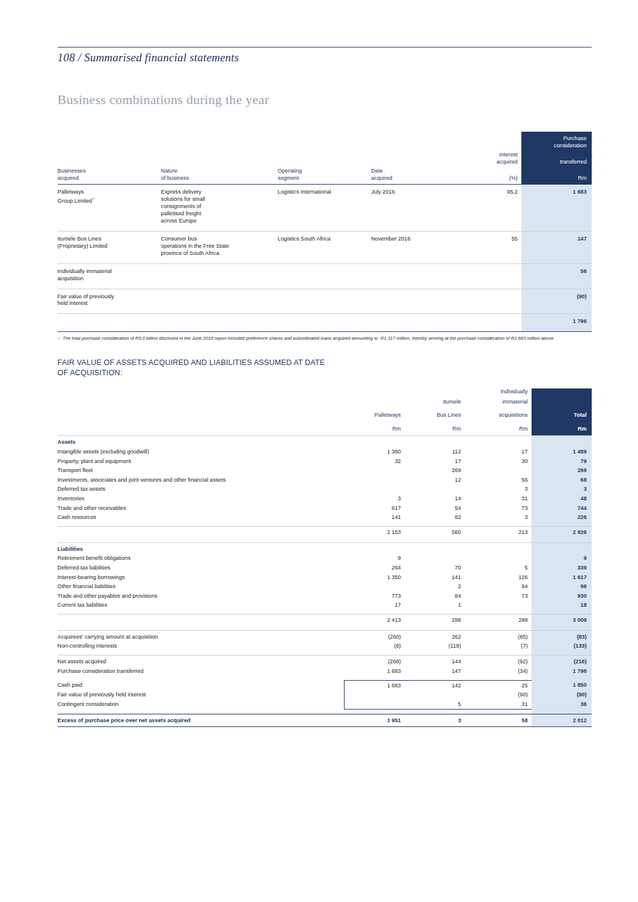108 / Summarised financial statements
Business combinations during the year
| | | | | | Purchase consideration |
| --- | --- | --- | --- | --- | --- |
| | | | | Interest acquired | transferred |
| Businesses acquired | Nature of business | Operating segment | Date acquired | (%) | Rm |
| Palletways Group Limited ~ | Express delivery solutions for small consignments of palletised freight across Europe | Logistics International | July 2016 | 95,2 | 1 683 |
| Itumele Bus Lines (Proprietary) Limited | Consumer bus operations in the Free State province of South Africa | Logistics South Africa | November 2016 | 55 | 147 |
| Individually immaterial acquisition | | | | | 56 |
| Fair value of previously held interest | | | | | (90) |
| | | | | | 1 796 |
~ The total purchase consideration of R3,0 billion disclosed in the June 2016 report included preference shares and subordinated loans acquired amounting to R1 317 million, thereby arriving at the purchase consideration of R1 683 million above.
Fair value of assets acquired and liabilities assumed at date
of acquisition:
| | | | Individually | |
| --- | --- | --- | --- | --- |
| | | Itumele | immaterial | |
| | Palletways | Bus Lines | acquisitions | Total |
| | Rm | Rm | Rm | Rm |
| Assets | | | | |
| Intangible assets (excluding goodwill) | 1 360 | 112 | 17 | 1 489 |
| Property, plant and equipment | 32 | 17 | 30 | 79 |
| Transport fleet | | 269 | | 269 |
| Investments, associates and joint ventures and other financial assets | | 12 | 56 | 68 |
| Deferred tax assets | | | 3 | 3 |
| Inventories | 3 | 14 | 31 | 48 |
| Trade and other receivables | 617 | 54 | 73 | 744 |
| Cash resources | 141 | 82 | 3 | 226 |
| | 2 153 | 560 | 213 | 2 926 |
| Liabilities | | | | |
| Retirement benefit obligations | 9 | | | 9 |
| Deferred tax liabilities | 264 | 70 | 5 | 339 |
| Interest-bearing borrowings | 1 350 | 141 | 126 | 1 617 |
| Other financial liabilities | | 2 | 94 | 96 |
| Trade and other payables and provisions | 773 | 84 | 73 | 930 |
| Current tax liabilities | 17 | 1 | | 18 |
| | 2 413 | 298 | 298 | 3 009 |
| Acquirees' carrying amount at acquisition | (260) | 262 | (85) | (83) |
| Non-controlling interests | (8) | (118) | (7) | (133) |
| Net assets acquired | (268) | 144 | (92) | (216) |
| Purchase consideration transferred | 1 683 | 147 | (34) | 1 796 |
| Cash paid | 1 683 | 142 | 25 | 1 850 |
| Fair value of previously held interest | | | (90) | (90) |
| Contingent consideration | | 5 | 31 | 36 |
| Excess of purchase price over net assets acquired | 1 951 | 3 | 58 | 2 012 |